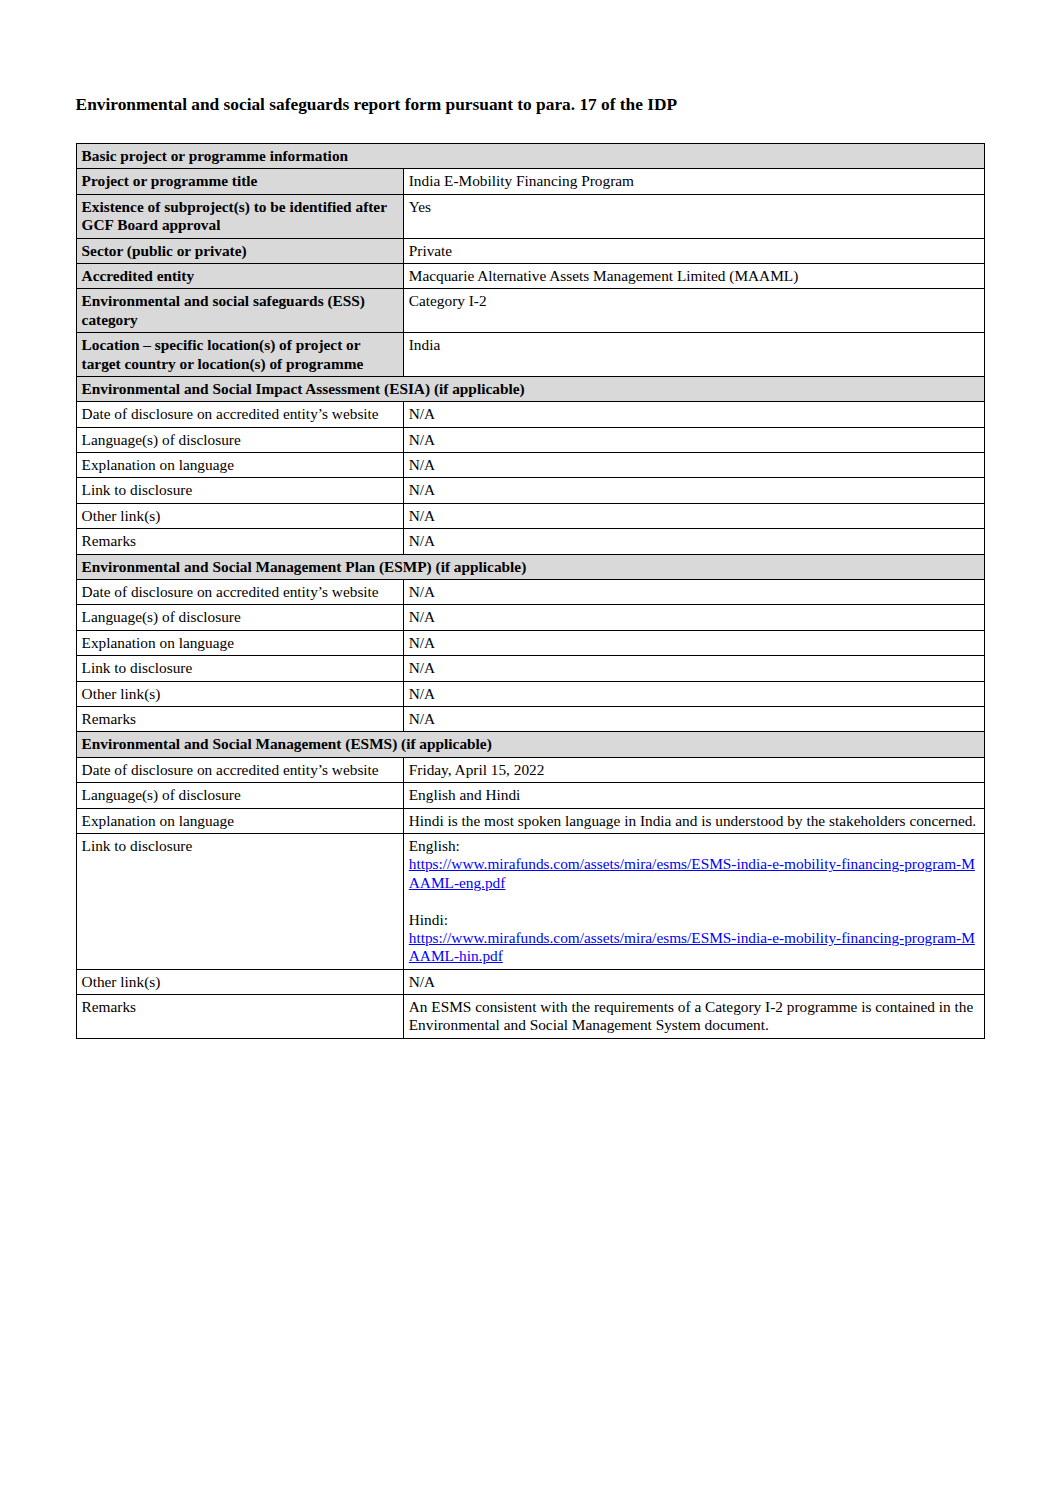Environmental and social safeguards report form pursuant to para. 17 of the IDP
| Basic project or programme information |
| Project or programme title | India E-Mobility Financing Program |
| Existence of subproject(s) to be identified after GCF Board approval | Yes |
| Sector (public or private) | Private |
| Accredited entity | Macquarie Alternative Assets Management Limited (MAAML) |
| Environmental and social safeguards (ESS) category | Category I-2 |
| Location – specific location(s) of project or target country or location(s) of programme | India |
| Environmental and Social Impact Assessment (ESIA) (if applicable) |
| Date of disclosure on accredited entity’s website | N/A |
| Language(s) of disclosure | N/A |
| Explanation on language | N/A |
| Link to disclosure | N/A |
| Other link(s) | N/A |
| Remarks | N/A |
| Environmental and Social Management Plan (ESMP) (if applicable) |
| Date of disclosure on accredited entity’s website | N/A |
| Language(s) of disclosure | N/A |
| Explanation on language | N/A |
| Link to disclosure | N/A |
| Other link(s) | N/A |
| Remarks | N/A |
| Environmental and Social Management (ESMS) (if applicable) |
| Date of disclosure on accredited entity’s website | Friday, April 15, 2022 |
| Language(s) of disclosure | English and Hindi |
| Explanation on language | Hindi is the most spoken language in India and is understood by the stakeholders concerned. |
| Link to disclosure | English: https://www.mirafunds.com/assets/mira/esms/ESMS-india-e-mobility-financing-program-MAAML-eng.pdf Hindi: https://www.mirafunds.com/assets/mira/esms/ESMS-india-e-mobility-financing-program-MAAML-hin.pdf |
| Other link(s) | N/A |
| Remarks | An ESMS consistent with the requirements of a Category I-2 programme is contained in the Environmental and Social Management System document. |